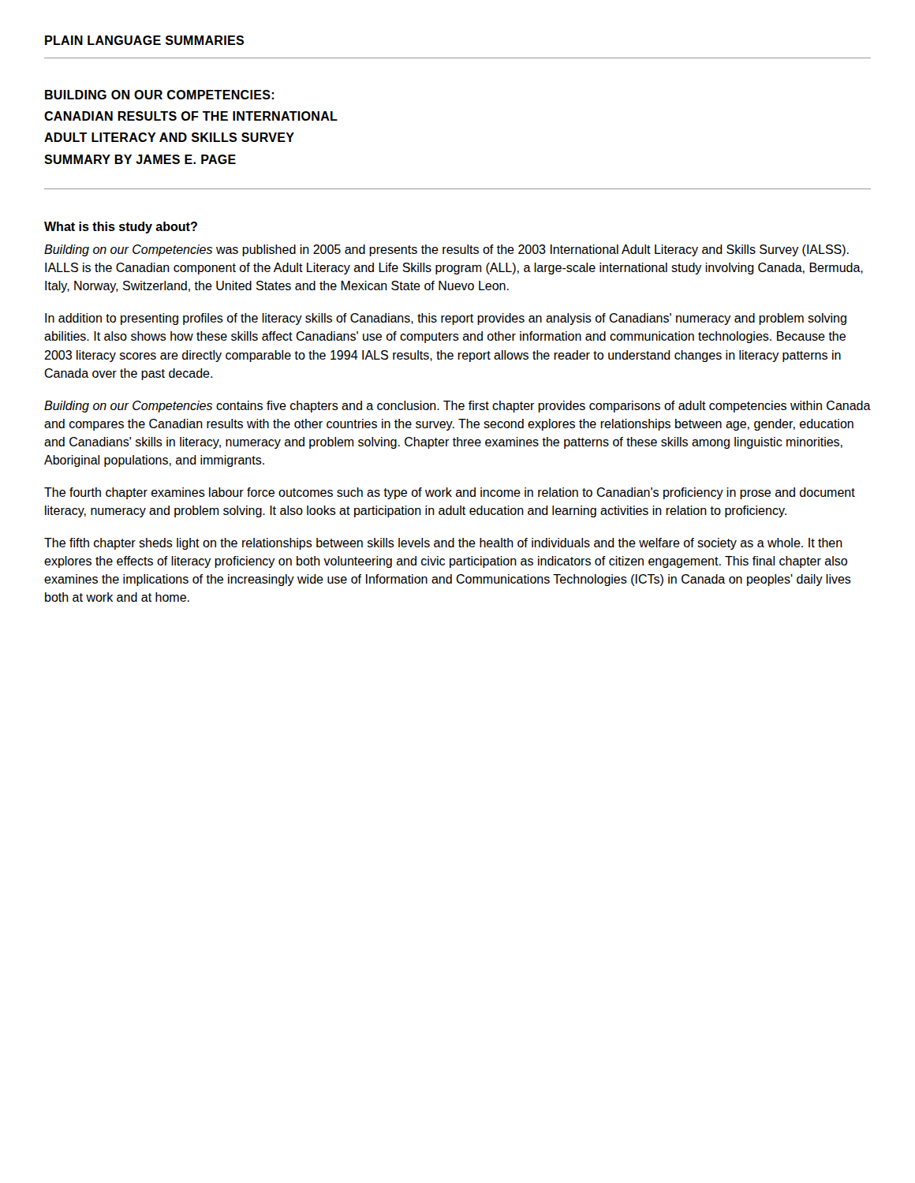PLAIN LANGUAGE SUMMARIES
BUILDING ON OUR COMPETENCIES:
CANADIAN RESULTS OF THE INTERNATIONAL
ADULT LITERACY AND SKILLS SURVEY
SUMMARY BY JAMES E. PAGE
What is this study about?
Building on our Competencies was published in 2005 and presents the results of the 2003 International Adult Literacy and Skills Survey (IALSS). IALLS is the Canadian component of the Adult Literacy and Life Skills program (ALL), a large-scale international study involving Canada, Bermuda, Italy, Norway, Switzerland, the United States and the Mexican State of Nuevo Leon.
In addition to presenting profiles of the literacy skills of Canadians, this report provides an analysis of Canadians' numeracy and problem solving abilities. It also shows how these skills affect Canadians' use of computers and other information and communication technologies. Because the 2003 literacy scores are directly comparable to the 1994 IALS results, the report allows the reader to understand changes in literacy patterns in Canada over the past decade.
Building on our Competencies contains five chapters and a conclusion. The first chapter provides comparisons of adult competencies within Canada and compares the Canadian results with the other countries in the survey. The second explores the relationships between age, gender, education and Canadians' skills in literacy, numeracy and problem solving. Chapter three examines the patterns of these skills among linguistic minorities, Aboriginal populations, and immigrants.
The fourth chapter examines labour force outcomes such as type of work and income in relation to Canadian's proficiency in prose and document literacy, numeracy and problem solving. It also looks at participation in adult education and learning activities in relation to proficiency.
The fifth chapter sheds light on the relationships between skills levels and the health of individuals and the welfare of society as a whole. It then explores the effects of literacy proficiency on both volunteering and civic participation as indicators of citizen engagement. This final chapter also examines the implications of the increasingly wide use of Information and Communications Technologies (ICTs) in Canada on peoples' daily lives both at work and at home.